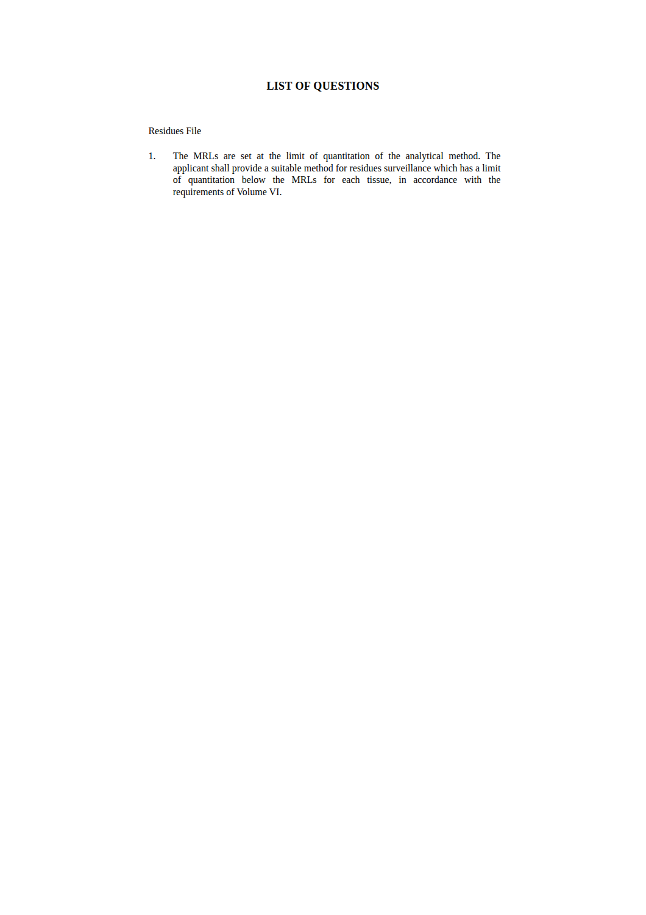LIST OF QUESTIONS
Residues File
1. The MRLs are set at the limit of quantitation of the analytical method. The applicant shall provide a suitable method for residues surveillance which has a limit of quantitation below the MRLs for each tissue, in accordance with the requirements of Volume VI.